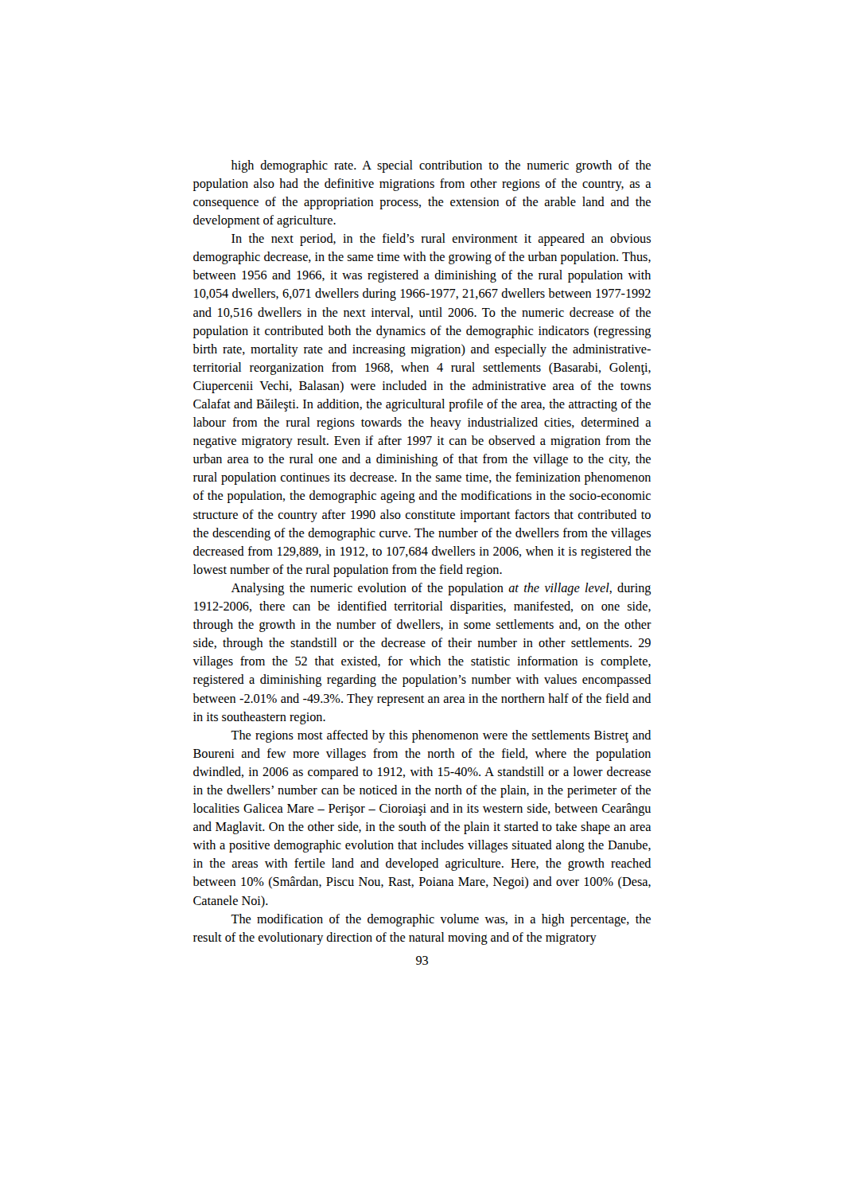high demographic rate. A special contribution to the numeric growth of the population also had the definitive migrations from other regions of the country, as a consequence of the appropriation process, the extension of the arable land and the development of agriculture.
In the next period, in the field’s rural environment it appeared an obvious demographic decrease, in the same time with the growing of the urban population. Thus, between 1956 and 1966, it was registered a diminishing of the rural population with 10,054 dwellers, 6,071 dwellers during 1966-1977, 21,667 dwellers between 1977-1992 and 10,516 dwellers in the next interval, until 2006. To the numeric decrease of the population it contributed both the dynamics of the demographic indicators (regressing birth rate, mortality rate and increasing migration) and especially the administrative-territorial reorganization from 1968, when 4 rural settlements (Basarabi, Golenţi, Ciupercenii Vechi, Balasan) were included in the administrative area of the towns Calafat and Băileşti. In addition, the agricultural profile of the area, the attracting of the labour from the rural regions towards the heavy industrialized cities, determined a negative migratory result. Even if after 1997 it can be observed a migration from the urban area to the rural one and a diminishing of that from the village to the city, the rural population continues its decrease. In the same time, the feminization phenomenon of the population, the demographic ageing and the modifications in the socio-economic structure of the country after 1990 also constitute important factors that contributed to the descending of the demographic curve. The number of the dwellers from the villages decreased from 129,889, in 1912, to 107,684 dwellers in 2006, when it is registered the lowest number of the rural population from the field region.
Analysing the numeric evolution of the population at the village level, during 1912-2006, there can be identified territorial disparities, manifested, on one side, through the growth in the number of dwellers, in some settlements and, on the other side, through the standstill or the decrease of their number in other settlements. 29 villages from the 52 that existed, for which the statistic information is complete, registered a diminishing regarding the population’s number with values encompassed between -2.01% and -49.3%. They represent an area in the northern half of the field and in its southeastern region.
The regions most affected by this phenomenon were the settlements Bistreţ and Boureni and few more villages from the north of the field, where the population dwindled, in 2006 as compared to 1912, with 15-40%. A standstill or a lower decrease in the dwellers’ number can be noticed in the north of the plain, in the perimeter of the localities Galicea Mare – Perişor – Cioroiaşi and in its western side, between Cearângu and Maglavit. On the other side, in the south of the plain it started to take shape an area with a positive demographic evolution that includes villages situated along the Danube, in the areas with fertile land and developed agriculture. Here, the growth reached between 10% (Smârdan, Piscu Nou, Rast, Poiana Mare, Negoi) and over 100% (Desa, Catanele Noi).
The modification of the demographic volume was, in a high percentage, the result of the evolutionary direction of the natural moving and of the migratory
93